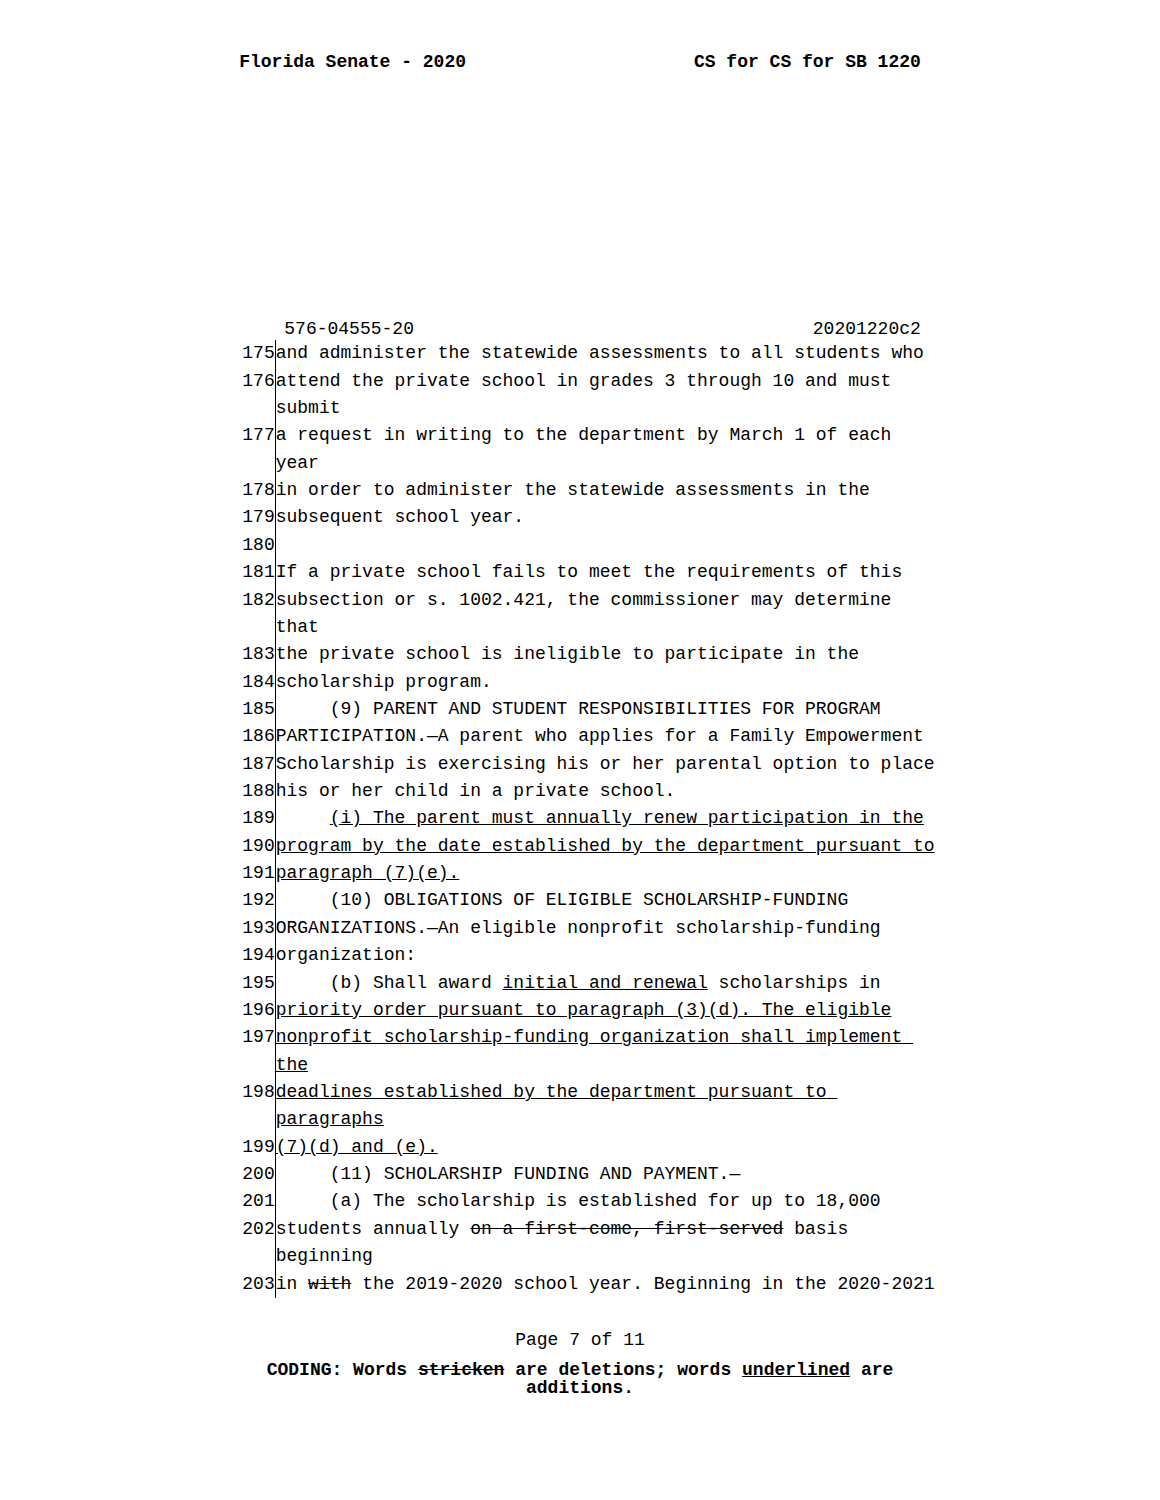Florida Senate - 2020
CS for CS for SB 1220
576-04555-20
20201220c2
| 175 | and administer the statewide assessments to all students who |
| 176 | attend the private school in grades 3 through 10 and must submit |
| 177 | a request in writing to the department by March 1 of each year |
| 178 | in order to administer the statewide assessments in the |
| 179 | subsequent school year. |
| 180 | |
| 181 | If a private school fails to meet the requirements of this |
| 182 | subsection or s. 1002.421, the commissioner may determine that |
| 183 | the private school is ineligible to participate in the |
| 184 | scholarship program. |
| 185 | (9) PARENT AND STUDENT RESPONSIBILITIES FOR PROGRAM |
| 186 | PARTICIPATION.—A parent who applies for a Family Empowerment |
| 187 | Scholarship is exercising his or her parental option to place |
| 188 | his or her child in a private school. |
| 189 | (i) The parent must annually renew participation in the |
| 190 | program by the date established by the department pursuant to |
| 191 | paragraph (7)(e). |
| 192 | (10) OBLIGATIONS OF ELIGIBLE SCHOLARSHIP-FUNDING |
| 193 | ORGANIZATIONS.—An eligible nonprofit scholarship-funding |
| 194 | organization: |
| 195 | (b) Shall award initial and renewal scholarships in |
| 196 | priority order pursuant to paragraph (3)(d). The eligible |
| 197 | nonprofit scholarship-funding organization shall implement the |
| 198 | deadlines established by the department pursuant to paragraphs |
| 199 | (7)(d) and (e). |
| 200 | (11) SCHOLARSHIP FUNDING AND PAYMENT.— |
| 201 | (a) The scholarship is established for up to 18,000 |
| 202 | students annually on a first-come, first-served basis beginning |
| 203 | in with the 2019-2020 school year. Beginning in the 2020-2021 |
Page 7 of 11
CODING: Words stricken are deletions; words underlined are additions.